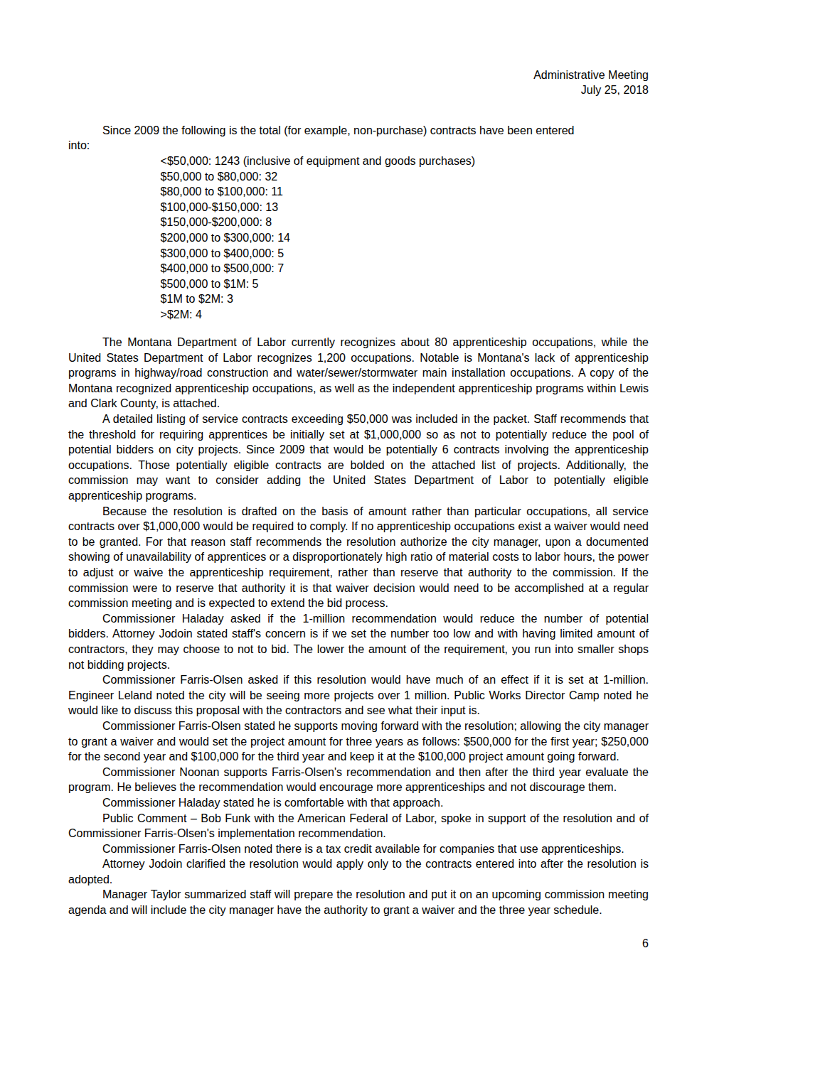Administrative Meeting
July 25, 2018
Since 2009 the following is the total (for example, non-purchase) contracts have been entered
into:
<$50,000: 1243 (inclusive of equipment and goods purchases)
$50,000 to $80,000: 32
$80,000 to $100,000: 11
$100,000-$150,000: 13
$150,000-$200,000: 8
$200,000 to $300,000: 14
$300,000 to $400,000: 5
$400,000 to $500,000: 7
$500,000 to $1M: 5
$1M to $2M: 3
>$2M: 4
The Montana Department of Labor currently recognizes about 80 apprenticeship occupations, while the United States Department of Labor recognizes 1,200 occupations. Notable is Montana's lack of apprenticeship programs in highway/road construction and water/sewer/stormwater main installation occupations. A copy of the Montana recognized apprenticeship occupations, as well as the independent apprenticeship programs within Lewis and Clark County, is attached.
A detailed listing of service contracts exceeding $50,000 was included in the packet. Staff recommends that the threshold for requiring apprentices be initially set at $1,000,000 so as not to potentially reduce the pool of potential bidders on city projects. Since 2009 that would be potentially 6 contracts involving the apprenticeship occupations. Those potentially eligible contracts are bolded on the attached list of projects. Additionally, the commission may want to consider adding the United States Department of Labor to potentially eligible apprenticeship programs.
Because the resolution is drafted on the basis of amount rather than particular occupations, all service contracts over $1,000,000 would be required to comply. If no apprenticeship occupations exist a waiver would need to be granted. For that reason staff recommends the resolution authorize the city manager, upon a documented showing of unavailability of apprentices or a disproportionately high ratio of material costs to labor hours, the power to adjust or waive the apprenticeship requirement, rather than reserve that authority to the commission. If the commission were to reserve that authority it is that waiver decision would need to be accomplished at a regular commission meeting and is expected to extend the bid process.
Commissioner Haladay asked if the 1-million recommendation would reduce the number of potential bidders. Attorney Jodoin stated staff's concern is if we set the number too low and with having limited amount of contractors, they may choose to not to bid. The lower the amount of the requirement, you run into smaller shops not bidding projects.
Commissioner Farris-Olsen asked if this resolution would have much of an effect if it is set at 1-million. Engineer Leland noted the city will be seeing more projects over 1 million. Public Works Director Camp noted he would like to discuss this proposal with the contractors and see what their input is.
Commissioner Farris-Olsen stated he supports moving forward with the resolution; allowing the city manager to grant a waiver and would set the project amount for three years as follows: $500,000 for the first year; $250,000 for the second year and $100,000 for the third year and keep it at the $100,000 project amount going forward.
Commissioner Noonan supports Farris-Olsen's recommendation and then after the third year evaluate the program. He believes the recommendation would encourage more apprenticeships and not discourage them.
Commissioner Haladay stated he is comfortable with that approach.
Public Comment – Bob Funk with the American Federal of Labor, spoke in support of the resolution and of Commissioner Farris-Olsen's implementation recommendation.
Commissioner Farris-Olsen noted there is a tax credit available for companies that use apprenticeships.
Attorney Jodoin clarified the resolution would apply only to the contracts entered into after the resolution is adopted.
Manager Taylor summarized staff will prepare the resolution and put it on an upcoming commission meeting agenda and will include the city manager have the authority to grant a waiver and the three year schedule.
6